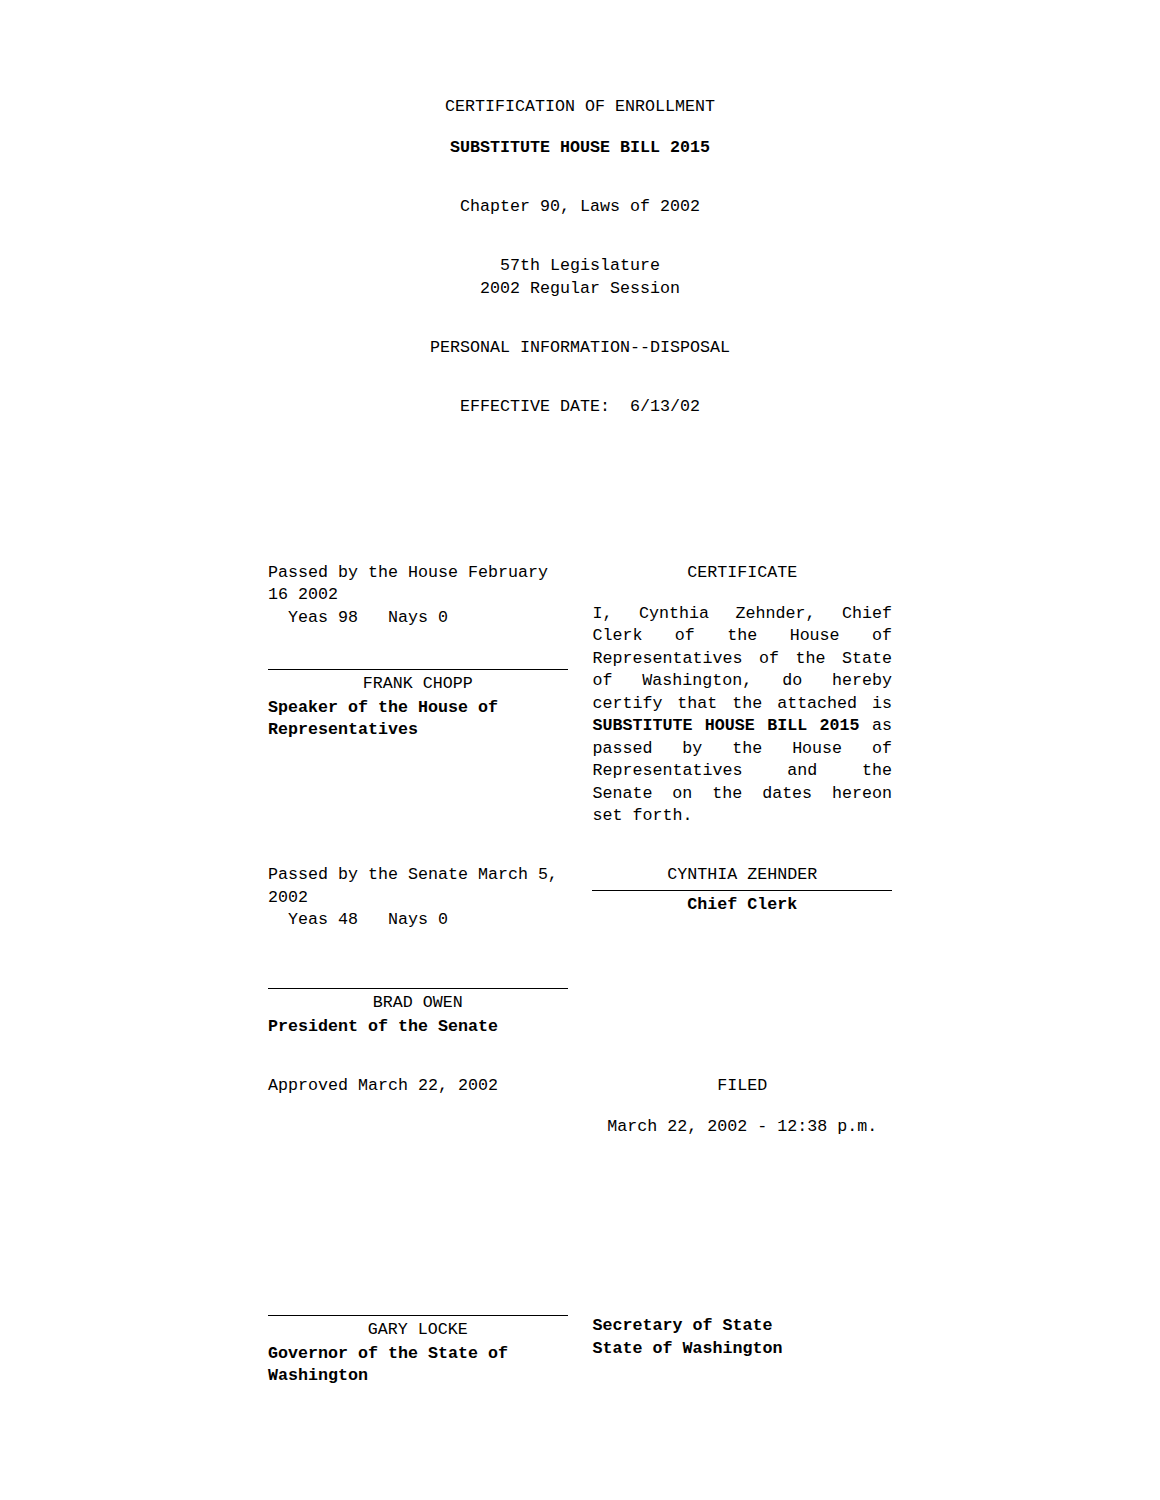CERTIFICATION OF ENROLLMENT
SUBSTITUTE HOUSE BILL 2015
Chapter 90, Laws of 2002
57th Legislature
2002 Regular Session
PERSONAL INFORMATION--DISPOSAL
EFFECTIVE DATE: 6/13/02
Passed by the House February 16 2002
Yeas 98 Nays 0
FRANK CHOPP
Speaker of the House of
Representatives
CERTIFICATE
I, Cynthia Zehnder, Chief Clerk of the House of Representatives of the State of Washington, do hereby certify that the attached is SUBSTITUTE HOUSE BILL 2015 as passed by the House of Representatives and the Senate on the dates hereon set forth.
Passed by the Senate March 5, 2002
Yeas 48 Nays 0
CYNTHIA ZEHNDER
Chief Clerk
BRAD OWEN
President of the Senate
Approved March 22, 2002
FILED
March 22, 2002 - 12:38 p.m.
GARY LOCKE
Governor of the State of Washington
Secretary of State
State of Washington